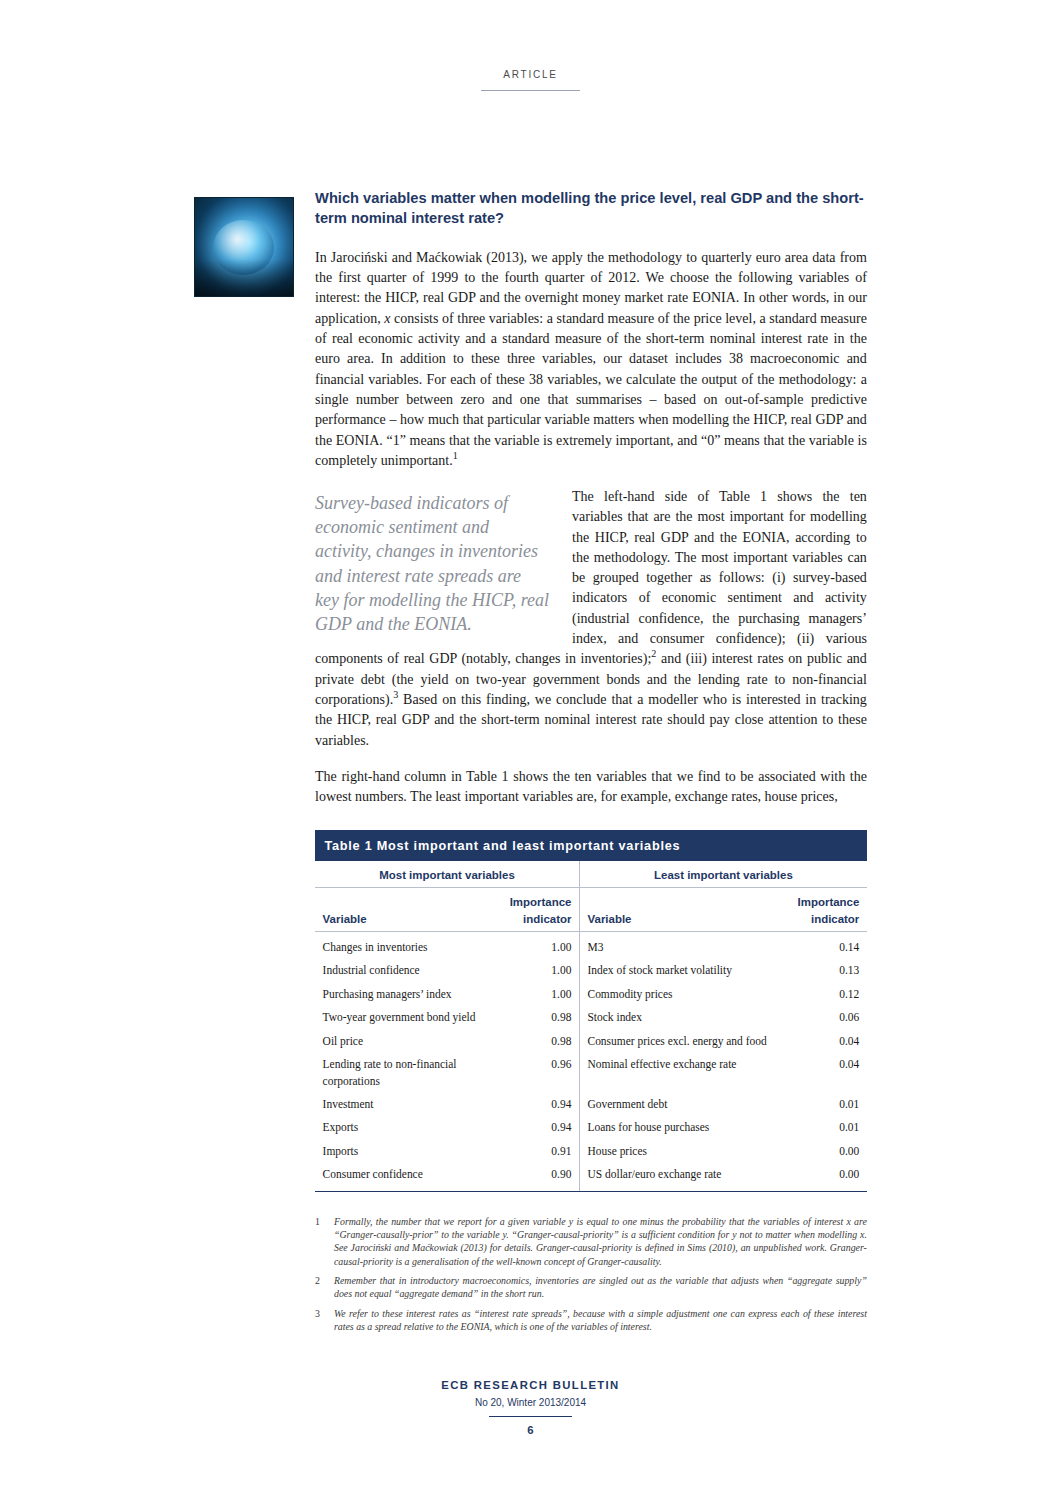Article
Which variables matter when modelling the price level, real GDP and the short-term nominal interest rate?
In Jarociński and Maćkowiak (2013), we apply the methodology to quarterly euro area data from the first quarter of 1999 to the fourth quarter of 2012. We choose the following variables of interest: the HICP, real GDP and the overnight money market rate EONIA. In other words, in our application, x consists of three variables: a standard measure of the price level, a standard measure of real economic activity and a standard measure of the short-term nominal interest rate in the euro area. In addition to these three variables, our dataset includes 38 macroeconomic and financial variables. For each of these 38 variables, we calculate the output of the methodology: a single number between zero and one that summarises – based on out-of-sample predictive performance – how much that particular variable matters when modelling the HICP, real GDP and the EONIA. “1” means that the variable is extremely important, and “0” means that the variable is completely unimportant.1
Survey-based indicators of economic sentiment and activity, changes in inventories and interest rate spreads are key for modelling the HICP, real GDP and the EONIA.
The left-hand side of Table 1 shows the ten variables that are the most important for modelling the HICP, real GDP and the EONIA, according to the methodology. The most important variables can be grouped together as follows: (i) survey-based indicators of economic sentiment and activity (industrial confidence, the purchasing managers’ index, and consumer confidence); (ii) various components of real GDP (notably, changes in inventories);2 and (iii) interest rates on public and private debt (the yield on two-year government bonds and the lending rate to non-financial corporations).3 Based on this finding, we conclude that a modeller who is interested in tracking the HICP, real GDP and the short-term nominal interest rate should pay close attention to these variables.
The right-hand column in Table 1 shows the ten variables that we find to be associated with the lowest numbers. The least important variables are, for example, exchange rates, house prices,
Table 1 Most important and least important variables
| Most important variables | Least important variables |
| --- | --- |
| Variable | Importance indicator | Variable | Importance indicator |
| Changes in inventories | 1.00 | M3 | 0.14 |
| Industrial confidence | 1.00 | Index of stock market volatility | 0.13 |
| Purchasing managers’ index | 1.00 | Commodity prices | 0.12 |
| Two-year government bond yield | 0.98 | Stock index | 0.06 |
| Oil price | 0.98 | Consumer prices excl. energy and food | 0.04 |
| Lending rate to non-financial corporations | 0.96 | Nominal effective exchange rate | 0.04 |
| Investment | 0.94 | Government debt | 0.01 |
| Exports | 0.94 | Loans for house purchases | 0.01 |
| Imports | 0.91 | House prices | 0.00 |
| Consumer confidence | 0.90 | US dollar/euro exchange rate | 0.00 |
Formally, the number that we report for a given variable y is equal to one minus the probability that the variables of interest x are “Granger-causally-prior” to the variable y. “Granger-causal-priority” is a sufficient condition for y not to matter when modelling x. See Jarociński and Maćkowiak (2013) for details. Granger-causal-priority is defined in Sims (2010), an unpublished work. Granger-causal-priority is a generalisation of the well-known concept of Granger-causality.
Remember that in introductory macroeconomics, inventories are singled out as the variable that adjusts when “aggregate supply” does not equal “aggregate demand” in the short run.
We refer to these interest rates as “interest rate spreads”, because with a simple adjustment one can express each of these interest rates as a spread relative to the EONIA, which is one of the variables of interest.
ECB RESEARCH BULLETIN
No 20, Winter 2013/2014
6